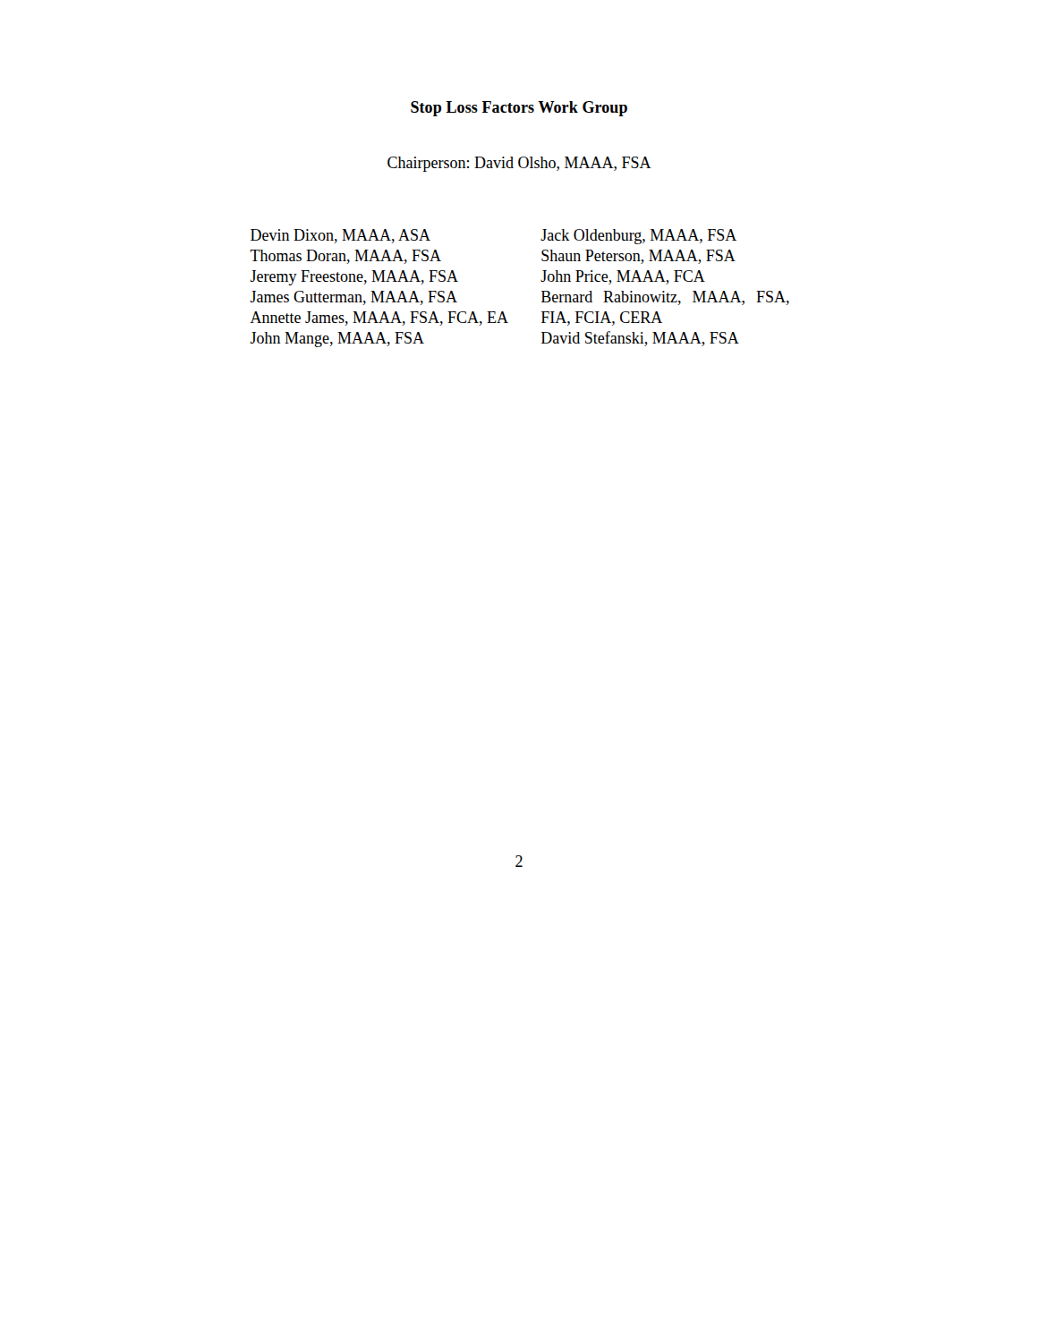Stop Loss Factors Work Group
Chairperson: David Olsho, MAAA, FSA
Devin Dixon, MAAA, ASA
Thomas Doran, MAAA, FSA
Jeremy Freestone, MAAA, FSA
James Gutterman, MAAA, FSA
Annette James, MAAA, FSA, FCA, EA
John Mange, MAAA, FSA
Jack Oldenburg, MAAA, FSA
Shaun Peterson, MAAA, FSA
John Price, MAAA, FCA
Bernard Rabinowitz, MAAA, FSA, FIA, FCIA, CERA
David Stefanski, MAAA, FSA
2